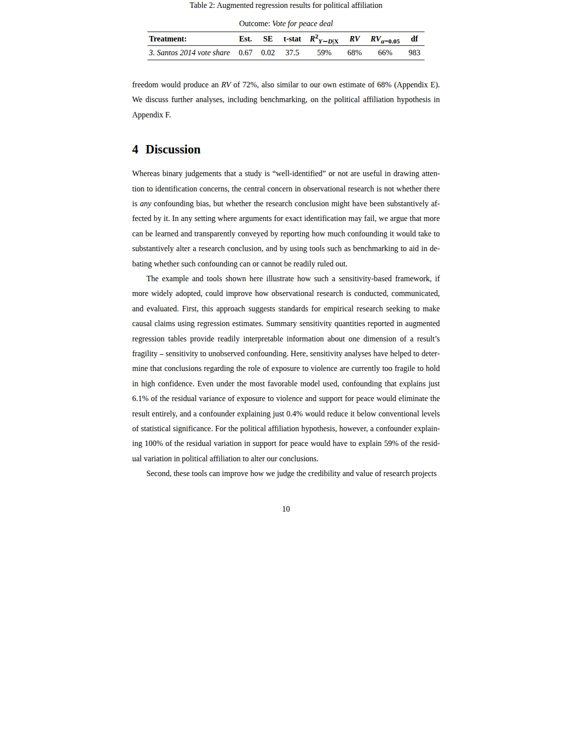Table 2: Augmented regression results for political affiliation
Outcome: Vote for peace deal
| Treatment: | Est. | SE | t-stat | R 2 Y ∼ D / X | RV | RV α =0.05 | df |
| --- | --- | --- | --- | --- | --- | --- | --- |
| 3. Santos 2014 vote share | 0.67 | 0.02 | 37.5 | 59% | 68% | 66% | 983 |
freedom would produce an RV of 72%, also similar to our own estimate of 68% (Appendix E). We discuss further analyses, including benchmarking, on the political affiliation hypothesis in Appendix F.
4 Discussion
Whereas binary judgements that a study is “well-identified” or not are useful in drawing attention to identification concerns, the central concern in observational research is not whether there is any confounding bias, but whether the research conclusion might have been substantively affected by it. In any setting where arguments for exact identification may fail, we argue that more can be learned and transparently conveyed by reporting how much confounding it would take to substantively alter a research conclusion, and by using tools such as benchmarking to aid in debating whether such confounding can or cannot be readily ruled out.
The example and tools shown here illustrate how such a sensitivity-based framework, if more widely adopted, could improve how observational research is conducted, communicated, and evaluated. First, this approach suggests standards for empirical research seeking to make causal claims using regression estimates. Summary sensitivity quantities reported in augmented regression tables provide readily interpretable information about one dimension of a result’s fragility – sensitivity to unobserved confounding. Here, sensitivity analyses have helped to determine that conclusions regarding the role of exposure to violence are currently too fragile to hold in high confidence. Even under the most favorable model used, confounding that explains just 6.1% of the residual variance of exposure to violence and support for peace would eliminate the result entirely, and a confounder explaining just 0.4% would reduce it below conventional levels of statistical significance. For the political affiliation hypothesis, however, a confounder explaining 100% of the residual variation in support for peace would have to explain 59% of the residual variation in political affiliation to alter our conclusions.
Second, these tools can improve how we judge the credibility and value of research projects
10